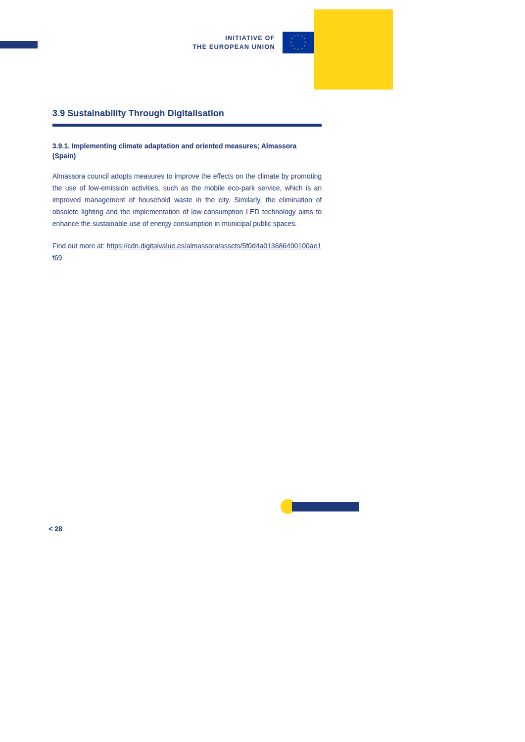Initiative of
the European Union
★ ★ ★ ★ ★ ★ ★ ★ ★ ★ ★ ★
3.9 Sustainability Through Digitalisation
3.9.1. Implementing climate adaptation and oriented measures; Almassora (Spain)
Almassora council adopts measures to improve the effects on the climate by promoting the use of low-emission activities, such as the mobile eco-park service, which is an improved management of household waste in the city. Similarly, the elimination of obsolete lighting and the implementation of low-consumption LED technology aims to enhance the sustainable use of energy consumption in municipal public spaces.
Find out more at: https://cdn.digitalvalue.es/almassora/assets/5f0d4a013686490100ae1f69
< 28